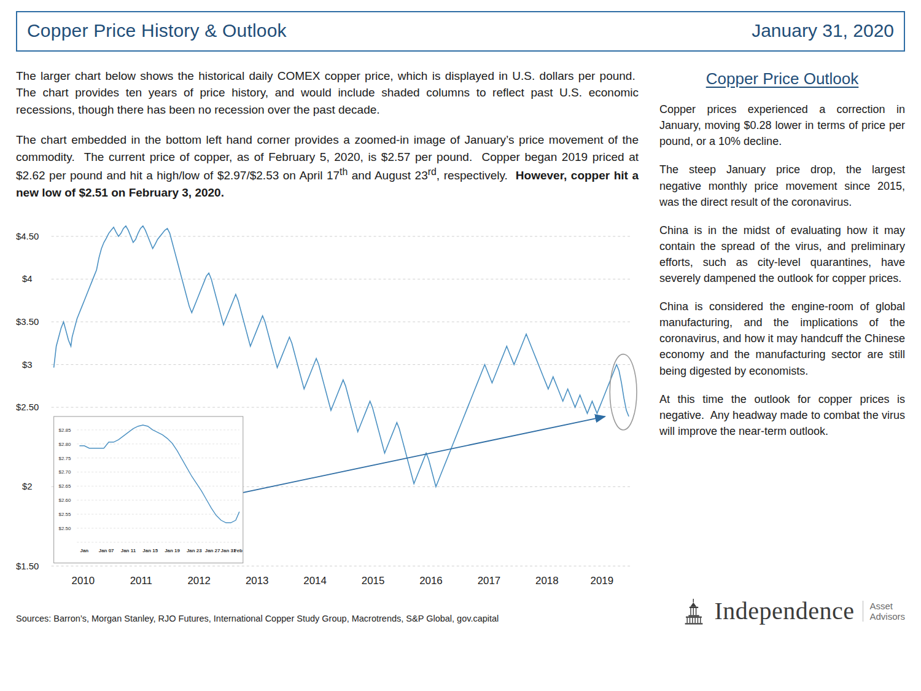Copper Price History & Outlook
January 31, 2020
The larger chart below shows the historical daily COMEX copper price, which is displayed in U.S. dollars per pound. The chart provides ten years of price history, and would include shaded columns to reflect past U.S. economic recessions, though there has been no recession over the past decade.
The chart embedded in the bottom left hand corner provides a zoomed-in image of January’s price movement of the commodity. The current price of copper, as of February 5, 2020, is $2.57 per pound. Copper began 2019 priced at $2.62 per pound and hit a high/low of $2.97/$2.53 on April 17th and August 23rd, respectively. However, copper hit a new low of $2.51 on February 3, 2020.
$4.50 $4 $3.50 $3 $2.50 $2 $1.50 2010 2011 2012 2013 2014 2015 2016 2017 2018 2019 $2.85 $2.80 $2.75 $2.70 $2.65 $2.60 $2.55 $2.50 Jan Jan 07 Jan 11 Jan 15 Jan 19 Jan 23 Jan 27 Jan 31 Feb
Copper Price Outlook
Copper prices experienced a correction in January, moving $0.28 lower in terms of price per pound, or a 10% decline.
The steep January price drop, the largest negative monthly price movement since 2015, was the direct result of the coronavirus.
China is in the midst of evaluating how it may contain the spread of the virus, and preliminary efforts, such as city-level quarantines, have severely dampened the outlook for copper prices.
China is considered the engine-room of global manufacturing, and the implications of the coronavirus, and how it may handcuff the Chinese economy and the manufacturing sector are still being digested by economists.
At this time the outlook for copper prices is negative. Any headway made to combat the virus will improve the near-term outlook.
Sources: Barron’s, Morgan Stanley, RJO Futures, International Copper Study Group, Macrotrends, S&P Global, gov.capital
Independence
Asset
Advisors